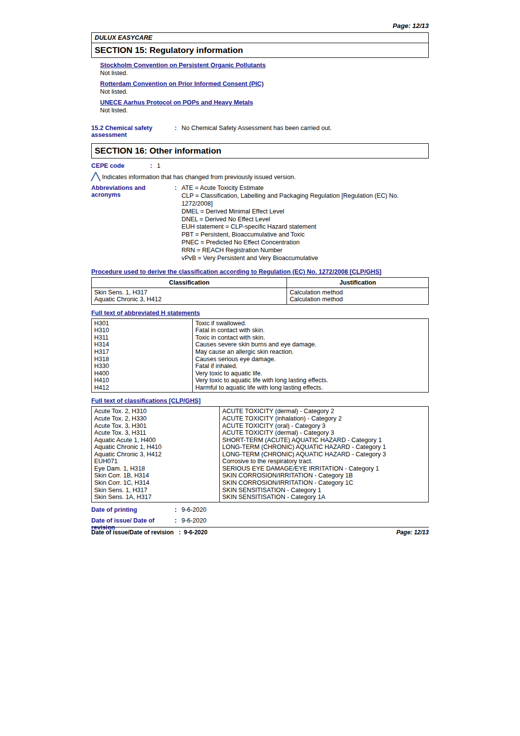Page: 12/13
DULUX EASYCARE
SECTION 15: Regulatory information
Stockholm Convention on Persistent Organic Pollutants
Not listed.
Rotterdam Convention on Prior Informed Consent (PIC)
Not listed.
UNECE Aarhus Protocol on POPs and Heavy Metals
Not listed.
15.2 Chemical safety
assessment
:
No Chemical Safety Assessment has been carried out.
SECTION 16: Other information
CEPE code
:
1
╱╲Indicates information that has changed from previously issued version.
Abbreviations and acronyms
:
ATE = Acute Toxicity Estimate
CLP = Classification, Labelling and Packaging Regulation [Regulation (EC) No. 1272/2008]
DMEL = Derived Minimal Effect Level
DNEL = Derived No Effect Level
EUH statement = CLP-specific Hazard statement
PBT = Persistent, Bioaccumulative and Toxic
PNEC = Predicted No Effect Concentration
RRN = REACH Registration Number
vPvB = Very Persistent and Very Bioaccumulative
Procedure used to derive the classification according to Regulation (EC) No. 1272/2008 [CLP/GHS]
| Classification | Justification |
| --- | --- |
| Skin Sens. 1, H317 Aquatic Chronic 3, H412 | Calculation method Calculation method |
Full text of abbreviated H statements
| H301 H310 H311 H314 H317 H318 H330 H400 H410 H412 | Toxic if swallowed. Fatal in contact with skin. Toxic in contact with skin. Causes severe skin burns and eye damage. May cause an allergic skin reaction. Causes serious eye damage. Fatal if inhaled. Very toxic to aquatic life. Very toxic to aquatic life with long lasting effects. Harmful to aquatic life with long lasting effects. |
Full text of classifications [CLP/GHS]
| Acute Tox. 2, H310 Acute Tox. 2, H330 Acute Tox. 3, H301 Acute Tox. 3, H311 Aquatic Acute 1, H400 Aquatic Chronic 1, H410 Aquatic Chronic 3, H412 EUH071 Eye Dam. 1, H318 Skin Corr. 1B, H314 Skin Corr. 1C, H314 Skin Sens. 1, H317 Skin Sens. 1A, H317 | ACUTE TOXICITY (dermal) - Category 2 ACUTE TOXICITY (inhalation) - Category 2 ACUTE TOXICITY (oral) - Category 3 ACUTE TOXICITY (dermal) - Category 3 SHORT-TERM (ACUTE) AQUATIC HAZARD - Category 1 LONG-TERM (CHRONIC) AQUATIC HAZARD - Category 1 LONG-TERM (CHRONIC) AQUATIC HAZARD - Category 3 Corrosive to the respiratory tract. SERIOUS EYE DAMAGE/EYE IRRITATION - Category 1 SKIN CORROSION/IRRITATION - Category 1B SKIN CORROSION/IRRITATION - Category 1C SKIN SENSITISATION - Category 1 SKIN SENSITISATION - Category 1A |
Date of printing
:
9-6-2020
Date of issue/ Date of
revision
:
9-6-2020
Date of issue/Date of revision : 9-6-2020
Page: 12/13